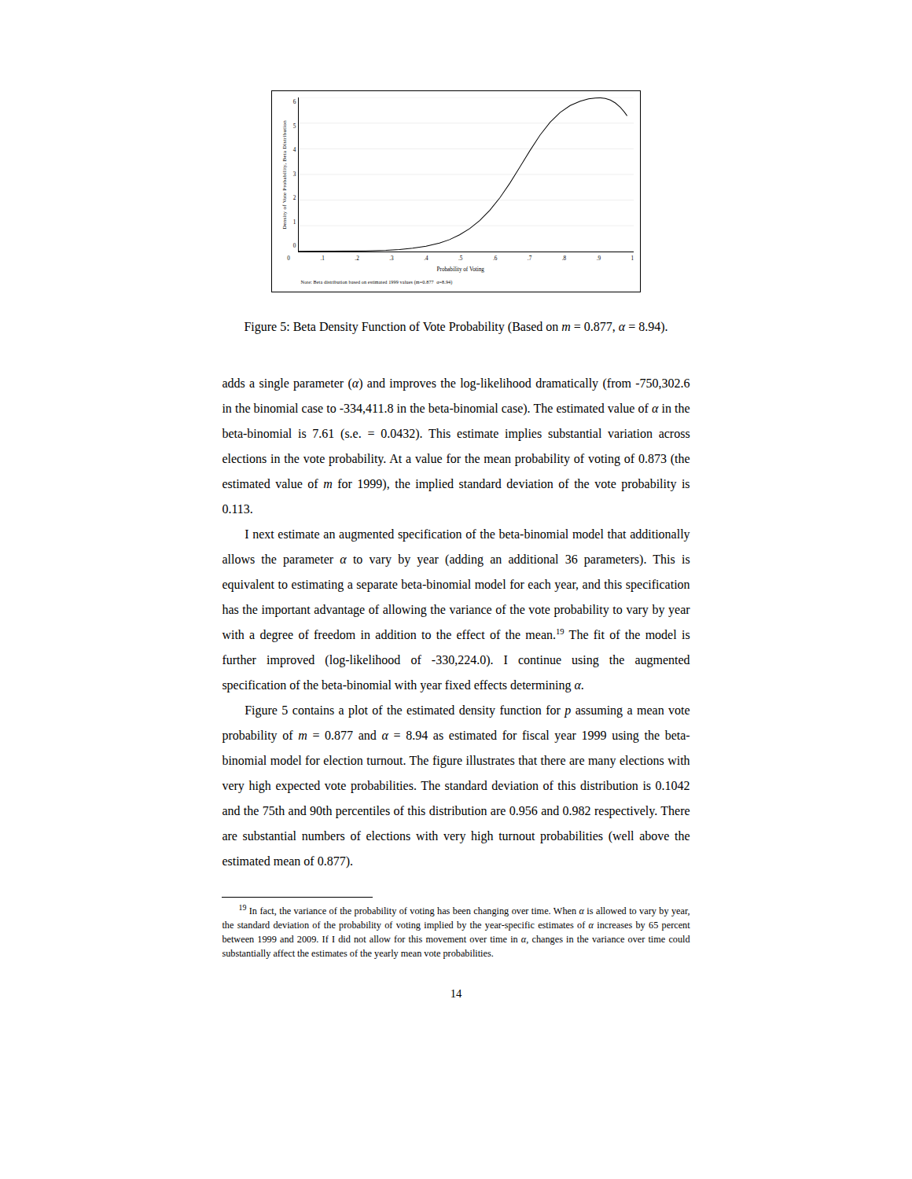Density of Vote Probability, Beta Distribution
6 5 4 3 2 1 0
0.1.2.3.4.5.6.7.8.91
Probability of Voting
Note: Beta distribution based on estimated 1999 values (m=0.877 α=8.94)
Figure 5: Beta Density Function of Vote Probability (Based on m = 0.877, α = 8.94).
adds a single parameter (α) and improves the log-likelihood dramatically (from -750,302.6 in the binomial case to -334,411.8 in the beta-binomial case). The estimated value of α in the beta-binomial is 7.61 (s.e. = 0.0432). This estimate implies substantial variation across elections in the vote probability. At a value for the mean probability of voting of 0.873 (the estimated value of m for 1999), the implied standard deviation of the vote probability is 0.113.
I next estimate an augmented specification of the beta-binomial model that additionally allows the parameter α to vary by year (adding an additional 36 parameters). This is equivalent to estimating a separate beta-binomial model for each year, and this specification has the important advantage of allowing the variance of the vote probability to vary by year with a degree of freedom in addition to the effect of the mean.19 The fit of the model is further improved (log-likelihood of -330,224.0). I continue using the augmented specification of the beta-binomial with year fixed effects determining α.
Figure 5 contains a plot of the estimated density function for p assuming a mean vote probability of m = 0.877 and α = 8.94 as estimated for fiscal year 1999 using the beta-binomial model for election turnout. The figure illustrates that there are many elections with very high expected vote probabilities. The standard deviation of this distribution is 0.1042 and the 75th and 90th percentiles of this distribution are 0.956 and 0.982 respectively. There are substantial numbers of elections with very high turnout probabilities (well above the estimated mean of 0.877).
19 In fact, the variance of the probability of voting has been changing over time. When α is allowed to vary by year, the standard deviation of the probability of voting implied by the year-specific estimates of α increases by 65 percent between 1999 and 2009. If I did not allow for this movement over time in α, changes in the variance over time could substantially affect the estimates of the yearly mean vote probabilities.
14